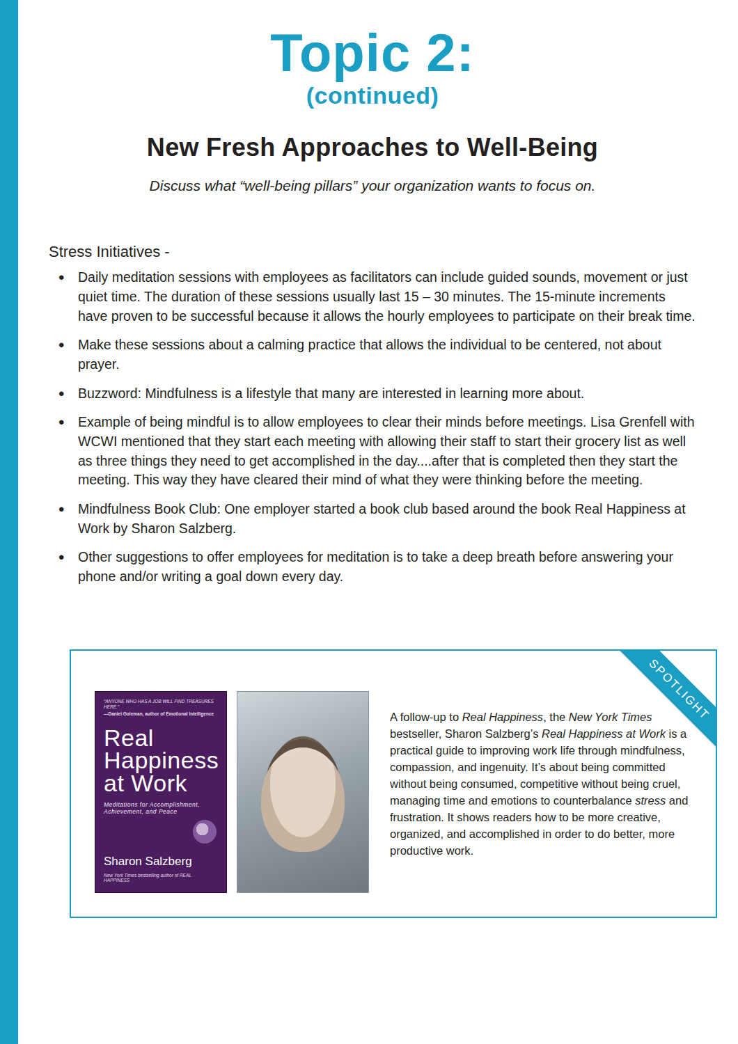Topic 2:
(continued)
New Fresh Approaches to Well-Being
Discuss what “well-being pillars” your organization wants to focus on.
Stress Initiatives -
Daily meditation sessions with employees as facilitators can include guided sounds, movement or just quiet time. The duration of these sessions usually last 15 – 30 minutes. The 15-minute increments have proven to be successful because it allows the hourly employees to participate on their break time.
Make these sessions about a calming practice that allows the individual to be centered, not about prayer.
Buzzword: Mindfulness is a lifestyle that many are interested in learning more about.
Example of being mindful is to allow employees to clear their minds before meetings. Lisa Grenfell with WCWI mentioned that they start each meeting with allowing their staff to start their grocery list as well as three things they need to get accomplished in the day....after that is completed then they start the meeting. This way they have cleared their mind of what they were thinking before the meeting.
Mindfulness Book Club: One employer started a book club based around the book Real Happiness at Work by Sharon Salzberg.
Other suggestions to offer employees for meditation is to take a deep breath before answering your phone and/or writing a goal down every day.
SPOTLIGHT
“ANYONE WHO HAS A JOB WILL FIND TREASURES HERE.”—Daniel Goleman, author of Emotional Intelligence
Real
Happiness
at Work
Meditations for Accomplishment,
Achievement, and Peace
Sharon Salzberg
New York Times bestselling author of REAL HAPPINESS
A follow-up to Real Happiness, the New York Times bestseller, Sharon Salzberg’s Real Happiness at Work is a practical guide to improving work life through mindfulness, compassion, and ingenuity. It’s about being committed without being consumed, competitive without being cruel, managing time and emotions to counterbalance stress and frustration. It shows readers how to be more creative, organized, and accomplished in order to do better, more productive work.